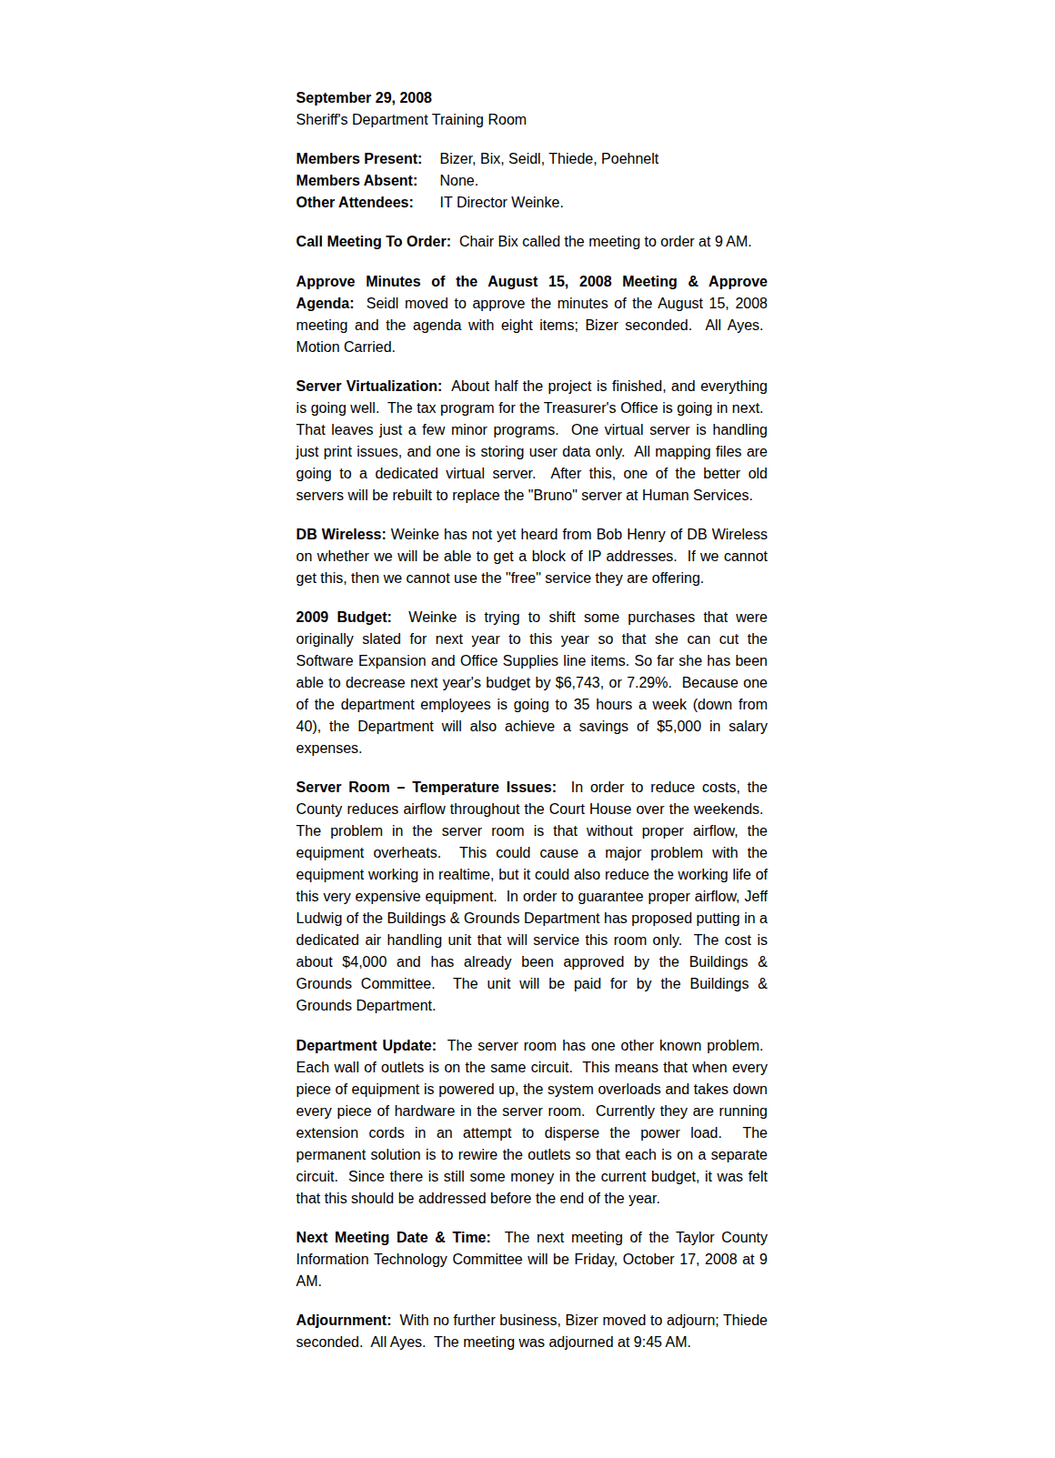September 29, 2008
Sheriff's Department Training Room
| Members Present: | Bizer, Bix, Seidl, Thiede, Poehnelt |
| Members Absent: | None. |
| Other Attendees: | IT Director Weinke. |
Call Meeting To Order: Chair Bix called the meeting to order at 9 AM.
Approve Minutes of the August 15, 2008 Meeting & Approve Agenda: Seidl moved to approve the minutes of the August 15, 2008 meeting and the agenda with eight items; Bizer seconded. All Ayes. Motion Carried.
Server Virtualization: About half the project is finished, and everything is going well. The tax program for the Treasurer's Office is going in next. That leaves just a few minor programs. One virtual server is handling just print issues, and one is storing user data only. All mapping files are going to a dedicated virtual server. After this, one of the better old servers will be rebuilt to replace the "Bruno" server at Human Services.
DB Wireless: Weinke has not yet heard from Bob Henry of DB Wireless on whether we will be able to get a block of IP addresses. If we cannot get this, then we cannot use the "free" service they are offering.
2009 Budget: Weinke is trying to shift some purchases that were originally slated for next year to this year so that she can cut the Software Expansion and Office Supplies line items. So far she has been able to decrease next year's budget by $6,743, or 7.29%. Because one of the department employees is going to 35 hours a week (down from 40), the Department will also achieve a savings of $5,000 in salary expenses.
Server Room – Temperature Issues: In order to reduce costs, the County reduces airflow throughout the Court House over the weekends. The problem in the server room is that without proper airflow, the equipment overheats. This could cause a major problem with the equipment working in realtime, but it could also reduce the working life of this very expensive equipment. In order to guarantee proper airflow, Jeff Ludwig of the Buildings & Grounds Department has proposed putting in a dedicated air handling unit that will service this room only. The cost is about $4,000 and has already been approved by the Buildings & Grounds Committee. The unit will be paid for by the Buildings & Grounds Department.
Department Update: The server room has one other known problem. Each wall of outlets is on the same circuit. This means that when every piece of equipment is powered up, the system overloads and takes down every piece of hardware in the server room. Currently they are running extension cords in an attempt to disperse the power load. The permanent solution is to rewire the outlets so that each is on a separate circuit. Since there is still some money in the current budget, it was felt that this should be addressed before the end of the year.
Next Meeting Date & Time: The next meeting of the Taylor County Information Technology Committee will be Friday, October 17, 2008 at 9 AM.
Adjournment: With no further business, Bizer moved to adjourn; Thiede seconded. All Ayes. The meeting was adjourned at 9:45 AM.